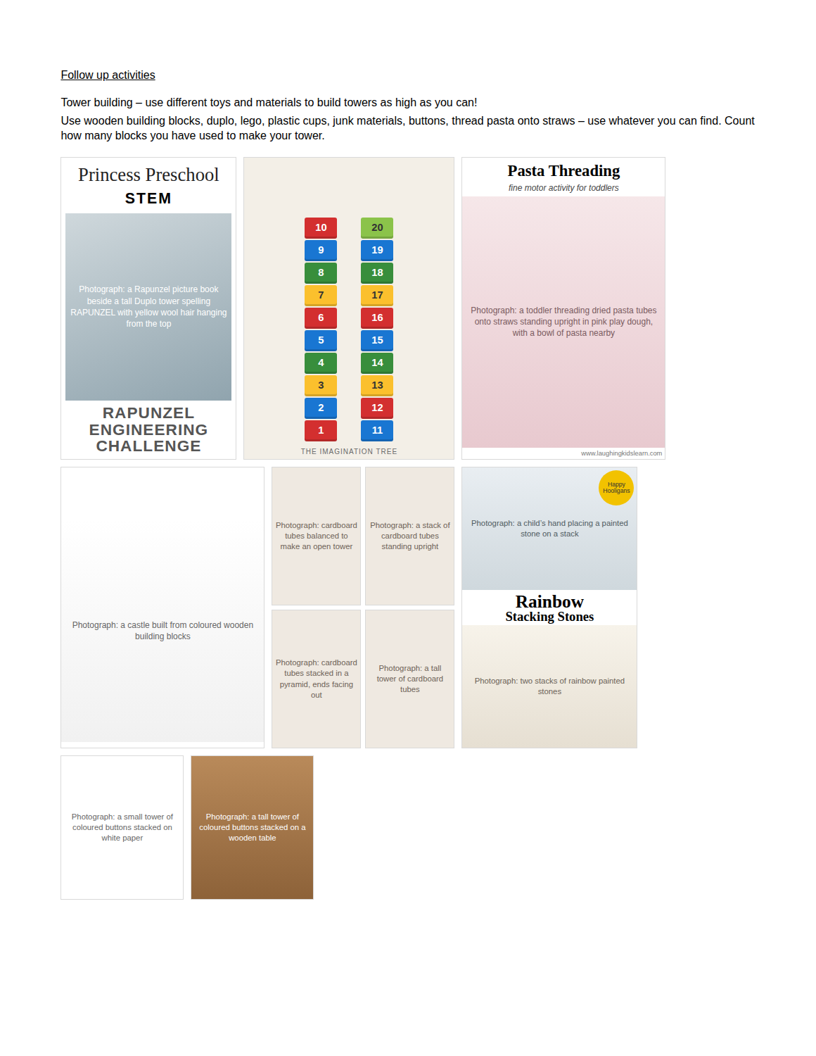Follow up activities
Tower building – use different toys and materials to build towers as high as you can!
Use wooden building blocks, duplo, lego, plastic cups, junk materials, buttons, thread pasta onto straws – use whatever you can find. Count how many blocks you have used to make your tower.
Princess Preschool
STEM
Photograph: a Rapunzel picture book beside a tall Duplo tower spelling RAPUNZEL with yellow wool hair hanging from the top
Rapunzel
Engineering
Challenge
1
2
3
4
5
6
7
8
9
10
11
12
13
14
15
16
17
18
19
20
THE IMAGINATION TREE
Pasta Threading
fine motor activity for toddlers
Photograph: a toddler threading dried pasta tubes onto straws standing upright in pink play dough, with a bowl of pasta nearby
www.laughingkidslearn.com
Photograph: a castle built from coloured wooden building blocks
Photograph: cardboard tubes balanced to make an open tower
Photograph: a stack of cardboard tubes standing upright
Photograph: cardboard tubes stacked in a pyramid, ends facing out
Photograph: a tall tower of cardboard tubes
Photograph: a child’s hand placing a painted stone on a stack Happy Hooligans
Rainbow Stacking Stones
Photograph: two stacks of rainbow painted stones
Photograph: a small tower of coloured buttons stacked on white paper
Photograph: a tall tower of coloured buttons stacked on a wooden table